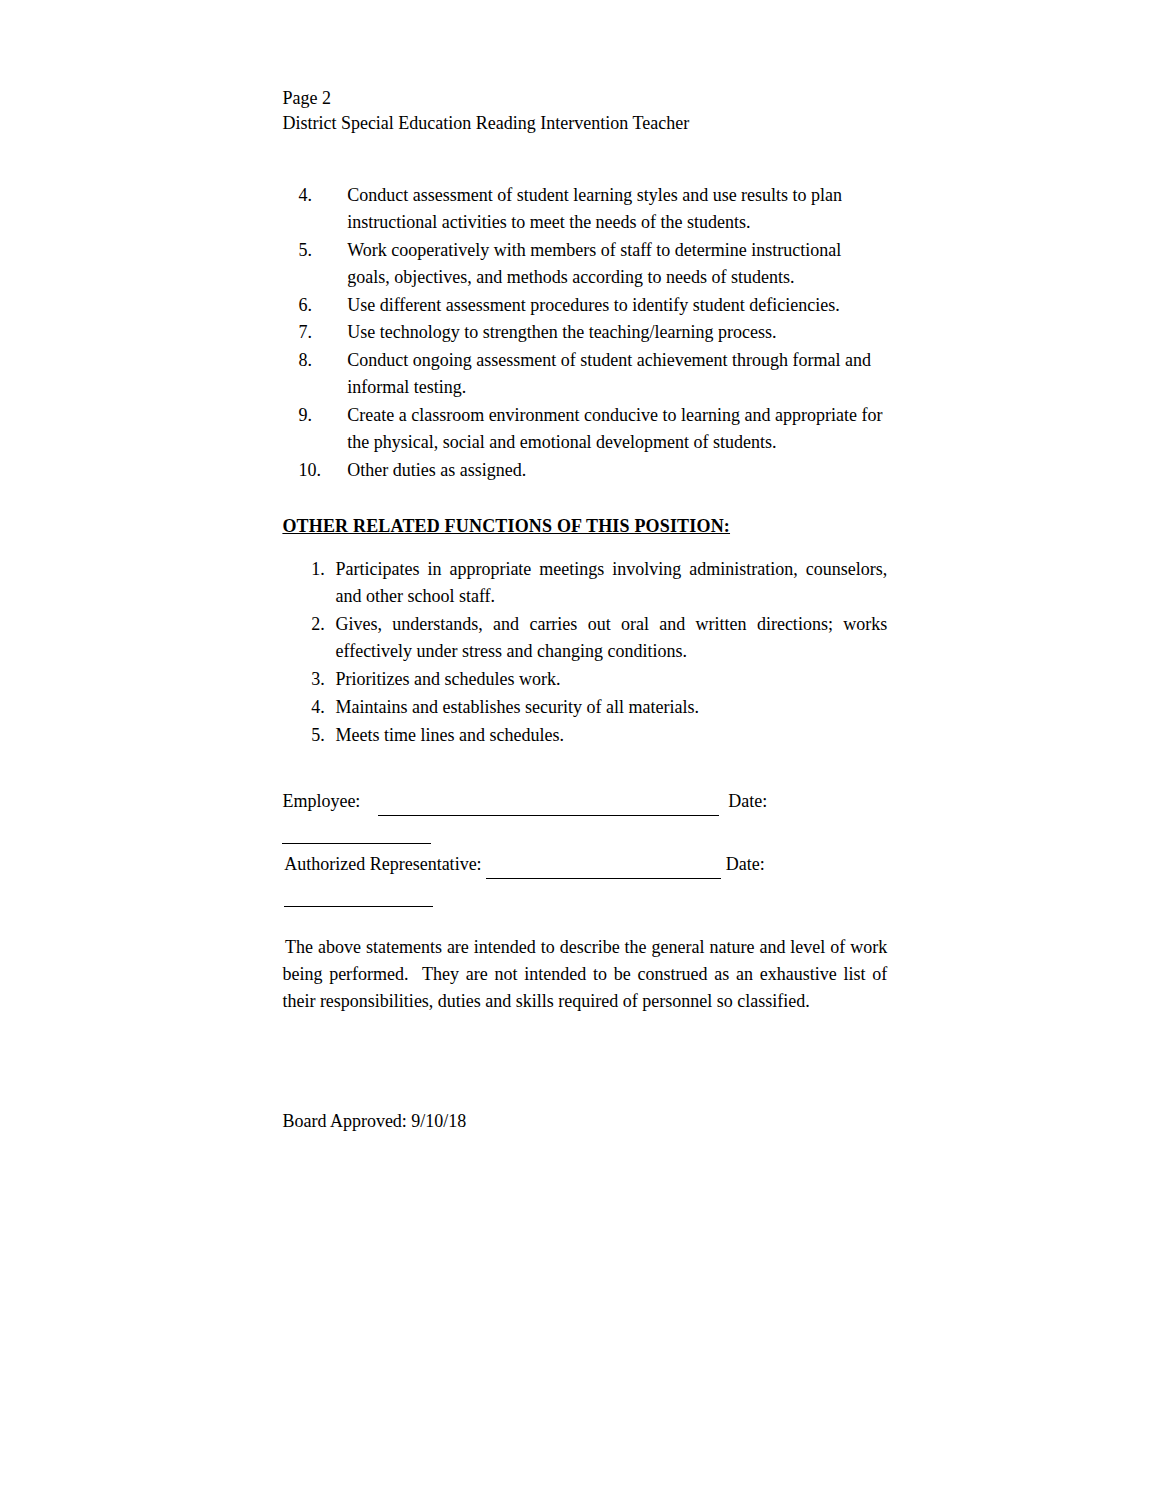Page 2
District Special Education Reading Intervention Teacher
4. Conduct assessment of student learning styles and use results to plan instructional activities to meet the needs of the students.
5. Work cooperatively with members of staff to determine instructional goals, objectives, and methods according to needs of students.
6. Use different assessment procedures to identify student deficiencies.
7. Use technology to strengthen the teaching/learning process.
8. Conduct ongoing assessment of student achievement through formal and informal testing.
9. Create a classroom environment conducive to learning and appropriate for the physical, social and emotional development of students.
10. Other duties as assigned.
OTHER RELATED FUNCTIONS OF THIS POSITION:
Participates in appropriate meetings involving administration, counselors, and other school staff.
Gives, understands, and carries out oral and written directions; works effectively under stress and changing conditions.
Prioritizes and schedules work.
Maintains and establishes security of all materials.
Meets time lines and schedules.
Employee: Date:
Authorized Representative: Date:
The above statements are intended to describe the general nature and level of work being performed. They are not intended to be construed as an exhaustive list of their responsibilities, duties and skills required of personnel so classified.
Board Approved: 9/10/18